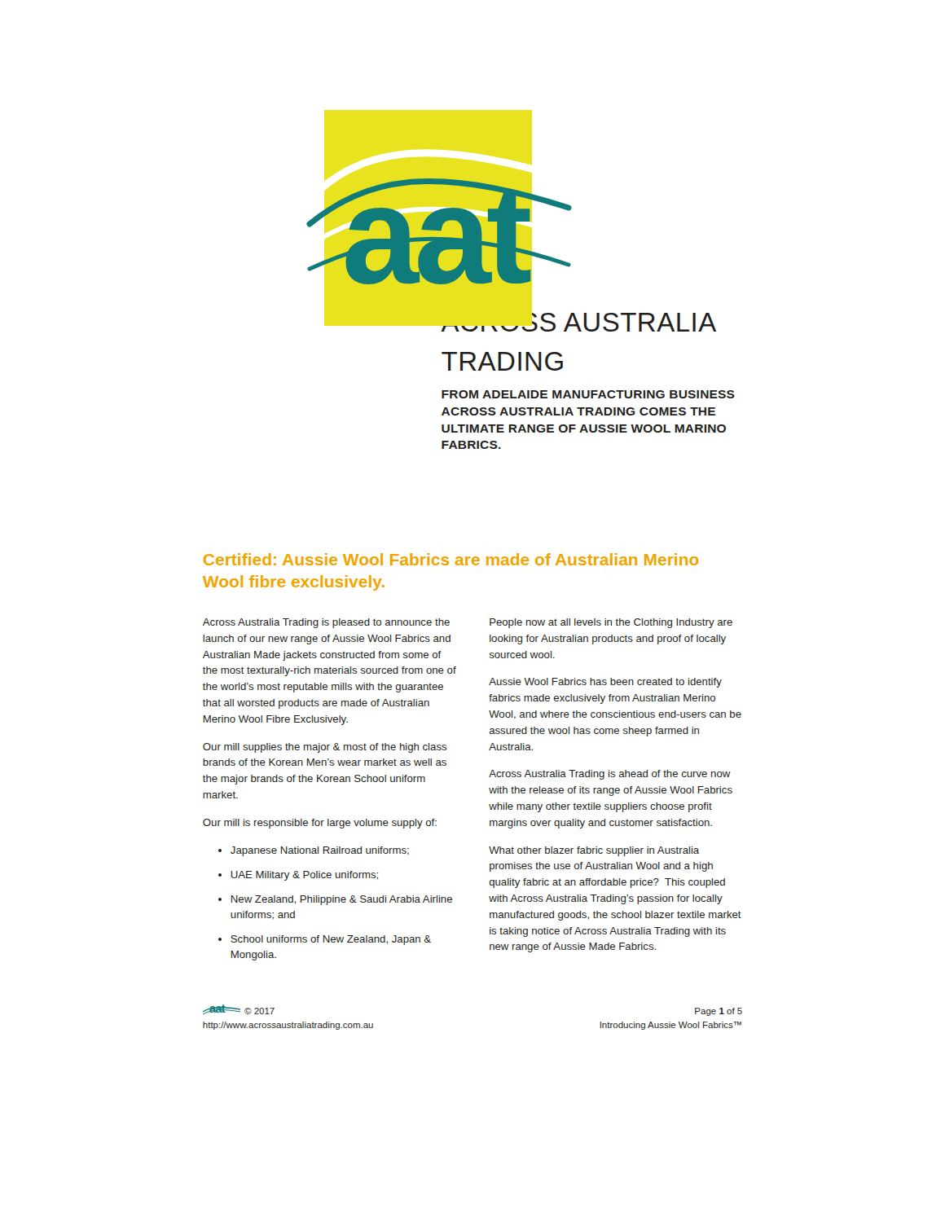aat
ACROSS AUSTRALIA TRADING
FROM ADELAIDE MANUFACTURING BUSINESS ACROSS AUSTRALIA TRADING COMES THE ULTIMATE RANGE OF AUSSIE WOOL MARINO FABRICS.
Certified: Aussie Wool Fabrics are made of Australian Merino Wool fibre exclusively.
Across Australia Trading is pleased to announce the launch of our new range of Aussie Wool Fabrics and Australian Made jackets constructed from some of the most texturally-rich materials sourced from one of the world’s most reputable mills with the guarantee that all worsted products are made of Australian Merino Wool Fibre Exclusively.
Our mill supplies the major & most of the high class brands of the Korean Men’s wear market as well as the major brands of the Korean School uniform market.
Our mill is responsible for large volume supply of:
Japanese National Railroad uniforms;
UAE Military & Police uniforms;
New Zealand, Philippine & Saudi Arabia Airline uniforms; and
School uniforms of New Zealand, Japan & Mongolia.
People now at all levels in the Clothing Industry are looking for Australian products and proof of locally sourced wool.
Aussie Wool Fabrics has been created to identify fabrics made exclusively from Australian Merino Wool, and where the conscientious end-users can be assured the wool has come sheep farmed in Australia.
Across Australia Trading is ahead of the curve now with the release of its range of Aussie Wool Fabrics while many other textile suppliers choose profit margins over quality and customer satisfaction.
What other blazer fabric supplier in Australia promises the use of Australian Wool and a high quality fabric at an affordable price? This coupled with Across Australia Trading’s passion for locally manufactured goods, the school blazer textile market is taking notice of Across Australia Trading with its new range of Aussie Made Fabrics.
aat © 2017
http://www.acrossaustraliatrading.com.au
Page 1 of 5
Introducing Aussie Wool Fabrics™